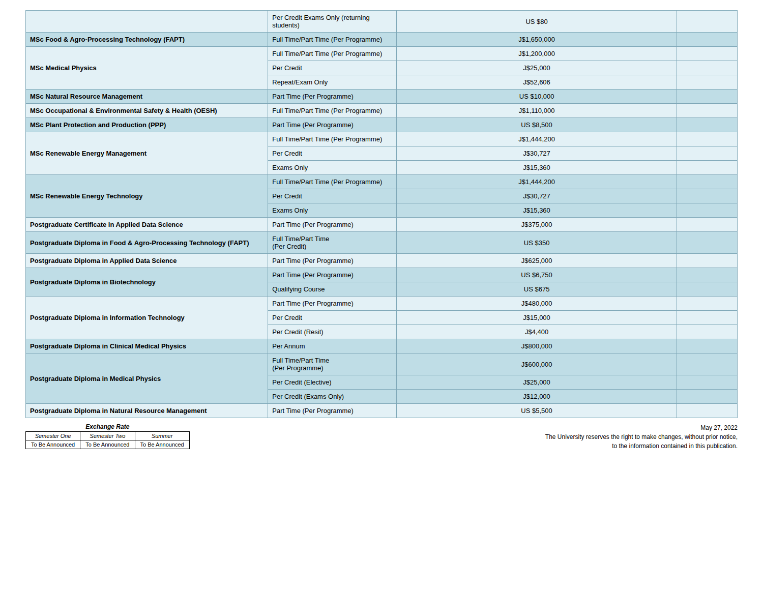| | Per Credit Exams Only (returning students) | US $80 | |
| MSc Food & Agro-Processing Technology (FAPT) | Full Time/Part Time (Per Programme) | J$1,650,000 | |
| MSc Medical Physics | Full Time/Part Time (Per Programme) | J$1,200,000 | |
| Per Credit | J$25,000 | |
| Repeat/Exam Only | J$52,606 | |
| MSc Natural Resource Management | Part Time (Per Programme) | US $10,000 | |
| MSc Occupational & Environmental Safety & Health (OESH) | Full Time/Part Time (Per Programme) | J$1,110,000 | |
| MSc Plant Protection and Production (PPP) | Part Time (Per Programme) | US $8,500 | |
| MSc Renewable Energy Management | Full Time/Part Time (Per Programme) | J$1,444,200 | |
| Per Credit | J$30,727 | |
| Exams Only | J$15,360 | |
| MSc Renewable Energy Technology | Full Time/Part Time (Per Programme) | J$1,444,200 | |
| Per Credit | J$30,727 | |
| Exams Only | J$15,360 | |
| Postgraduate Certificate in Applied Data Science | Part Time (Per Programme) | J$375,000 | |
| Postgraduate Diploma in Food & Agro-Processing Technology (FAPT) | Full Time/Part Time (Per Credit) | US $350 | |
| Postgraduate Diploma in Applied Data Science | Part Time (Per Programme) | J$625,000 | |
| Postgraduate Diploma in Biotechnology | Part Time (Per Programme) | US $6,750 | |
| Qualifying Course | US $675 | |
| Postgraduate Diploma in Information Technology | Part Time (Per Programme) | J$480,000 | |
| Per Credit | J$15,000 | |
| Per Credit (Resit) | J$4,400 | |
| Postgraduate Diploma in Clinical Medical Physics | Per Annum | J$800,000 | |
| Postgraduate Diploma in Medical Physics | Full Time/Part Time (Per Programme) | J$600,000 | |
| Per Credit (Elective) | J$25,000 | |
| Per Credit (Exams Only) | J$12,000 | |
| Postgraduate Diploma in Natural Resource Management | Part Time (Per Programme) | US $5,500 | |
Exchange Rate
| Semester One | Semester Two | Summer |
| To Be Announced | To Be Announced | To Be Announced |
May 27, 2022
The University reserves the right to make changes, without prior notice,
to the information contained in this publication.